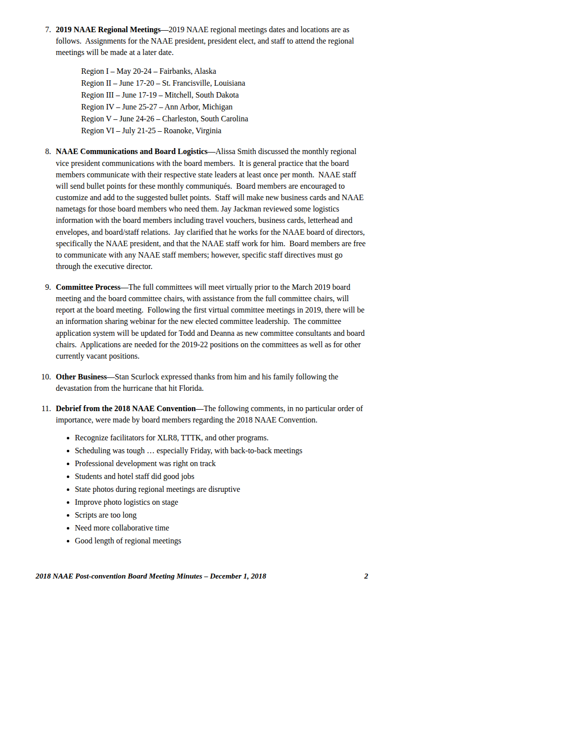2019 NAAE Regional Meetings—2019 NAAE regional meetings dates and locations are as follows. Assignments for the NAAE president, president elect, and staff to attend the regional meetings will be made at a later date.
Region I – May 20-24 – Fairbanks, Alaska
Region II – June 17-20 – St. Francisville, Louisiana
Region III – June 17-19 – Mitchell, South Dakota
Region IV – June 25-27 – Ann Arbor, Michigan
Region V – June 24-26 – Charleston, South Carolina
Region VI – July 21-25 – Roanoke, Virginia
NAAE Communications and Board Logistics—Alissa Smith discussed the monthly regional vice president communications with the board members. It is general practice that the board members communicate with their respective state leaders at least once per month. NAAE staff will send bullet points for these monthly communiqués. Board members are encouraged to customize and add to the suggested bullet points. Staff will make new business cards and NAAE nametags for those board members who need them. Jay Jackman reviewed some logistics information with the board members including travel vouchers, business cards, letterhead and envelopes, and board/staff relations. Jay clarified that he works for the NAAE board of directors, specifically the NAAE president, and that the NAAE staff work for him. Board members are free to communicate with any NAAE staff members; however, specific staff directives must go through the executive director.
Committee Process—The full committees will meet virtually prior to the March 2019 board meeting and the board committee chairs, with assistance from the full committee chairs, will report at the board meeting. Following the first virtual committee meetings in 2019, there will be an information sharing webinar for the new elected committee leadership. The committee application system will be updated for Todd and Deanna as new committee consultants and board chairs. Applications are needed for the 2019-22 positions on the committees as well as for other currently vacant positions.
Other Business—Stan Scurlock expressed thanks from him and his family following the devastation from the hurricane that hit Florida.
Debrief from the 2018 NAAE Convention—The following comments, in no particular order of importance, were made by board members regarding the 2018 NAAE Convention.
Recognize facilitators for XLR8, TTTK, and other programs.
Scheduling was tough … especially Friday, with back-to-back meetings
Professional development was right on track
Students and hotel staff did good jobs
State photos during regional meetings are disruptive
Improve photo logistics on stage
Scripts are too long
Need more collaborative time
Good length of regional meetings
2018 NAAE Post-convention Board Meeting Minutes – December 1, 2018 2